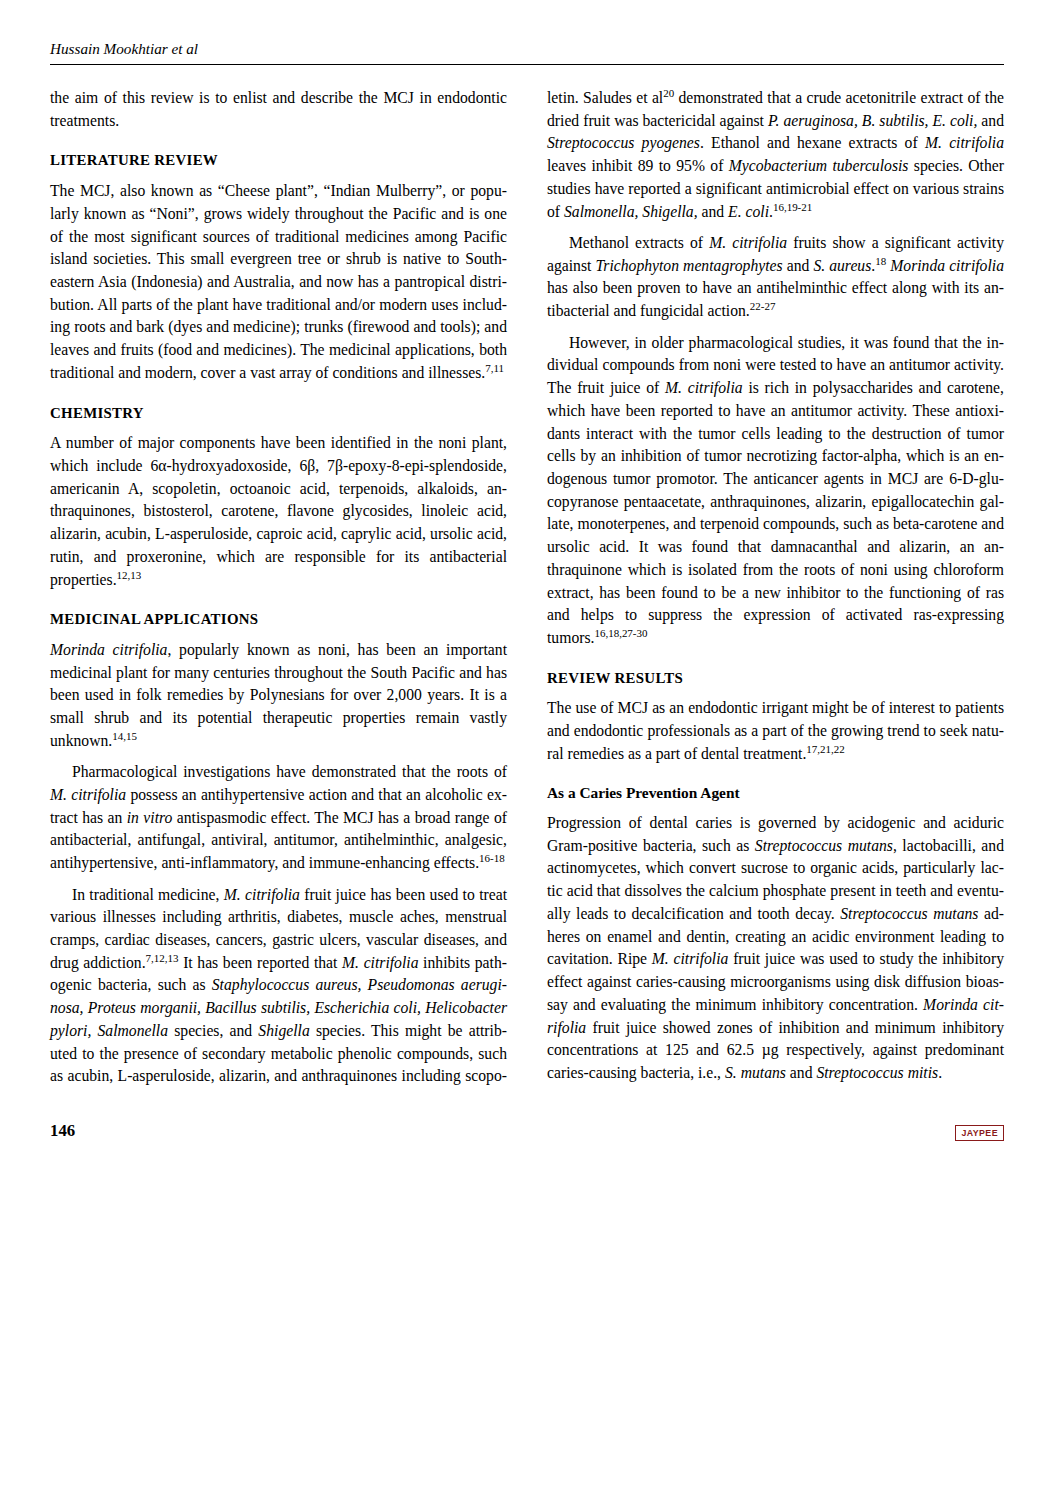Hussain Mookhtiar et al
the aim of this review is to enlist and describe the MCJ in endodontic treatments.
Literature Review
The MCJ, also known as “Cheese plant”, “Indian Mulberry”, or popularly known as “Noni”, grows widely throughout the Pacific and is one of the most significant sources of traditional medicines among Pacific island societies. This small evergreen tree or shrub is native to South-eastern Asia (Indonesia) and Australia, and now has a pantropical distribution. All parts of the plant have traditional and/or modern uses including roots and bark (dyes and medicine); trunks (firewood and tools); and leaves and fruits (food and medicines). The medicinal applications, both traditional and modern, cover a vast array of conditions and illnesses.7,11
Chemistry
A number of major components have been identified in the noni plant, which include 6α-hydroxyadoxoside, 6β, 7β-epoxy-8-epi-splendoside, americanin A, scopoletin, octoanoic acid, terpenoids, alkaloids, anthraquinones, bistosterol, carotene, flavone glycosides, linoleic acid, alizarin, acubin, L-asperuloside, caproic acid, caprylic acid, ursolic acid, rutin, and proxeronine, which are responsible for its antibacterial properties.12,13
Medicinal Applications
Morinda citrifolia, popularly known as noni, has been an important medicinal plant for many centuries throughout the South Pacific and has been used in folk remedies by Polynesians for over 2,000 years. It is a small shrub and its potential therapeutic properties remain vastly unknown.14,15
Pharmacological investigations have demonstrated that the roots of M. citrifolia possess an antihypertensive action and that an alcoholic extract has an in vitro antispasmodic effect. The MCJ has a broad range of antibacterial, antifungal, antiviral, antitumor, antihelminthic, analgesic, antihypertensive, anti-inflammatory, and immune-enhancing effects.16-18
In traditional medicine, M. citrifolia fruit juice has been used to treat various illnesses including arthritis, diabetes, muscle aches, menstrual cramps, cardiac diseases, cancers, gastric ulcers, vascular diseases, and drug addiction.7,12,13 It has been reported that M. citrifolia inhibits pathogenic bacteria, such as Staphylococcus aureus, Pseudomonas aeruginosa, Proteus morganii, Bacillus subtilis, Escherichia coli, Helicobacter pylori, Salmonella species, and Shigella species. This might be attributed to the presence of secondary metabolic phenolic compounds, such as acubin, L-asperuloside, alizarin, and anthraquinones including scopoletin. Saludes et al20 demonstrated that a crude acetonitrile extract of the dried fruit was bactericidal against P. aeruginosa, B. subtilis, E. coli, and Streptococcus pyogenes. Ethanol and hexane extracts of M. citrifolia leaves inhibit 89 to 95% of Mycobacterium tuberculosis species. Other studies have reported a significant antimicrobial effect on various strains of Salmonella, Shigella, and E. coli.16,19-21
Methanol extracts of M. citrifolia fruits show a significant activity against Trichophyton mentagrophytes and S. aureus.18 Morinda citrifolia has also been proven to have an antihelminthic effect along with its antibacterial and fungicidal action.22-27
However, in older pharmacological studies, it was found that the individual compounds from noni were tested to have an antitumor activity. The fruit juice of M. citrifolia is rich in polysaccharides and carotene, which have been reported to have an antitumor activity. These antioxidants interact with the tumor cells leading to the destruction of tumor cells by an inhibition of tumor necrotizing factor-alpha, which is an endogenous tumor promotor. The anticancer agents in MCJ are 6-D-glucopyranose pentaacetate, anthraquinones, alizarin, epigallocatechin gallate, monoterpenes, and terpenoid compounds, such as beta-carotene and ursolic acid. It was found that damnacanthal and alizarin, an anthraquinone which is isolated from the roots of noni using chloroform extract, has been found to be a new inhibitor to the functioning of ras and helps to suppress the expression of activated ras-expressing tumors.16,18,27-30
Review Results
The use of MCJ as an endodontic irrigant might be of interest to patients and endodontic professionals as a part of the growing trend to seek natural remedies as a part of dental treatment.17,21,22
As a Caries Prevention Agent
Progression of dental caries is governed by acidogenic and aciduric Gram-positive bacteria, such as Streptococcus mutans, lactobacilli, and actinomycetes, which convert sucrose to organic acids, particularly lactic acid that dissolves the calcium phosphate present in teeth and eventually leads to decalcification and tooth decay. Streptococcus mutans adheres on enamel and dentin, creating an acidic environment leading to cavitation. Ripe M. citrifolia fruit juice was used to study the inhibitory effect against caries-causing microorganisms using disk diffusion bioassay and evaluating the minimum inhibitory concentration. Morinda citrifolia fruit juice showed zones of inhibition and minimum inhibitory concentrations at 125 and 62.5 µg respectively, against predominant caries-causing bacteria, i.e., S. mutans and Streptococcus mitis.
146
JAYPEE